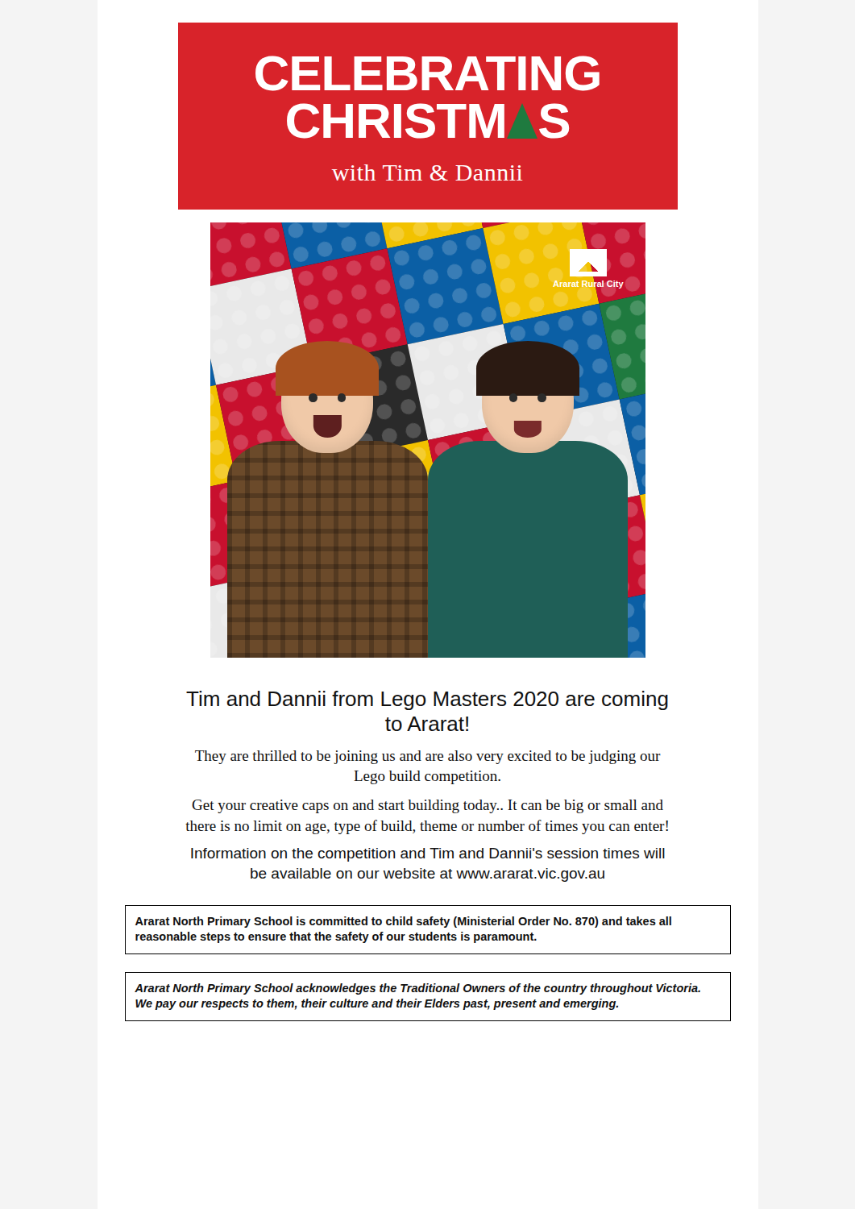Celebrating
Christm s
with Tim & Dannii
Ararat Rural City
Tim and Dannii from Lego Masters 2020 are coming to Ararat!
They are thrilled to be joining us and are also very excited to be judging our Lego build competition.
Get your creative caps on and start building today.. It can be big or small and there is no limit on age, type of build, theme or number of times you can enter!
Information on the competition and Tim and Dannii's session times will be available on our website at www.ararat.vic.gov.au
Ararat North Primary School is committed to child safety (Ministerial Order No. 870) and takes all reasonable steps to ensure that the safety of our students is paramount.
Ararat North Primary School acknowledges the Traditional Owners of the country throughout Victoria. We pay our respects to them, their culture and their Elders past, present and emerging.